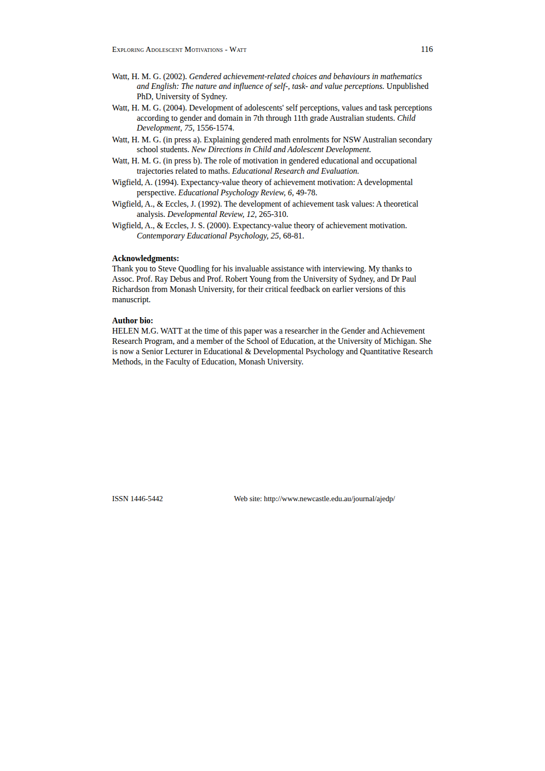Exploring Adolescent Motivations - Watt 116
Watt, H. M. G. (2002). Gendered achievement-related choices and behaviours in mathematics and English: The nature and influence of self-, task- and value perceptions. Unpublished PhD, University of Sydney.
Watt, H. M. G. (2004). Development of adolescents' self perceptions, values and task perceptions according to gender and domain in 7th through 11th grade Australian students. Child Development, 75, 1556-1574.
Watt, H. M. G. (in press a). Explaining gendered math enrolments for NSW Australian secondary school students. New Directions in Child and Adolescent Development.
Watt, H. M. G. (in press b). The role of motivation in gendered educational and occupational trajectories related to maths. Educational Research and Evaluation.
Wigfield, A. (1994). Expectancy-value theory of achievement motivation: A developmental perspective. Educational Psychology Review, 6, 49-78.
Wigfield, A., & Eccles, J. (1992). The development of achievement task values: A theoretical analysis. Developmental Review, 12, 265-310.
Wigfield, A., & Eccles, J. S. (2000). Expectancy-value theory of achievement motivation. Contemporary Educational Psychology, 25, 68-81.
Acknowledgments:
Thank you to Steve Quodling for his invaluable assistance with interviewing. My thanks to Assoc. Prof. Ray Debus and Prof. Robert Young from the University of Sydney, and Dr Paul Richardson from Monash University, for their critical feedback on earlier versions of this manuscript.
Author bio:
HELEN M.G. WATT at the time of this paper was a researcher in the Gender and Achievement Research Program, and a member of the School of Education, at the University of Michigan. She is now a Senior Lecturer in Educational & Developmental Psychology and Quantitative Research Methods, in the Faculty of Education, Monash University.
ISSN 1446-5442
Web site: http://www.newcastle.edu.au/journal/ajedp/